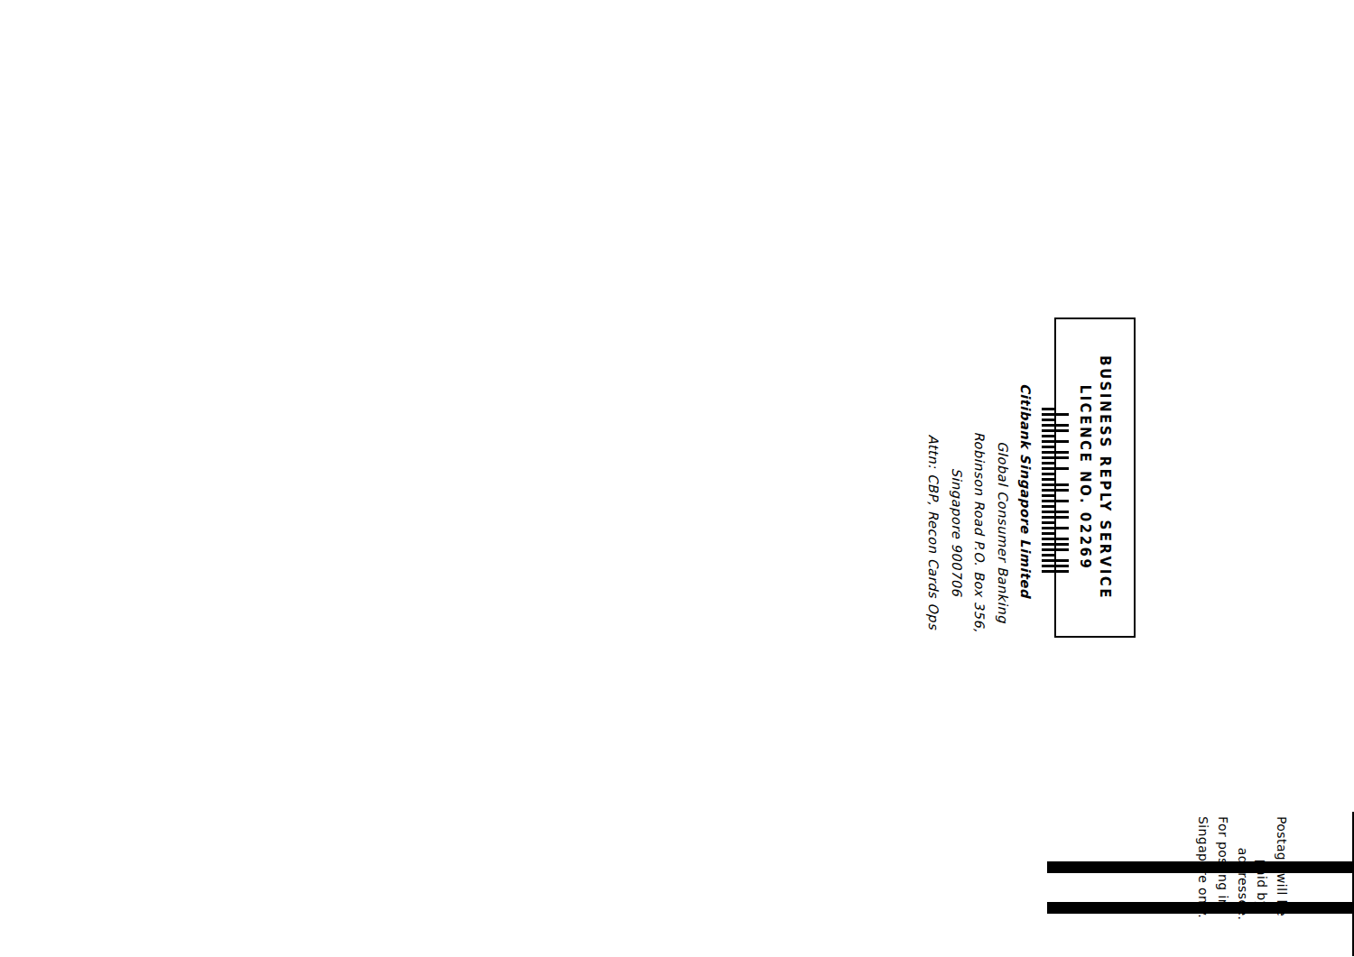BUSINESS REPLY SERVICE
LICENCE NO. 02269
Citibank Singapore Limited
Global Consumer Banking
Robinson Road P.O. Box 356,
Singapore 900706
Attn: CBP, Recon Cards Ops
Postage will be
paid by
addressee.
For posting in
Singapore only.